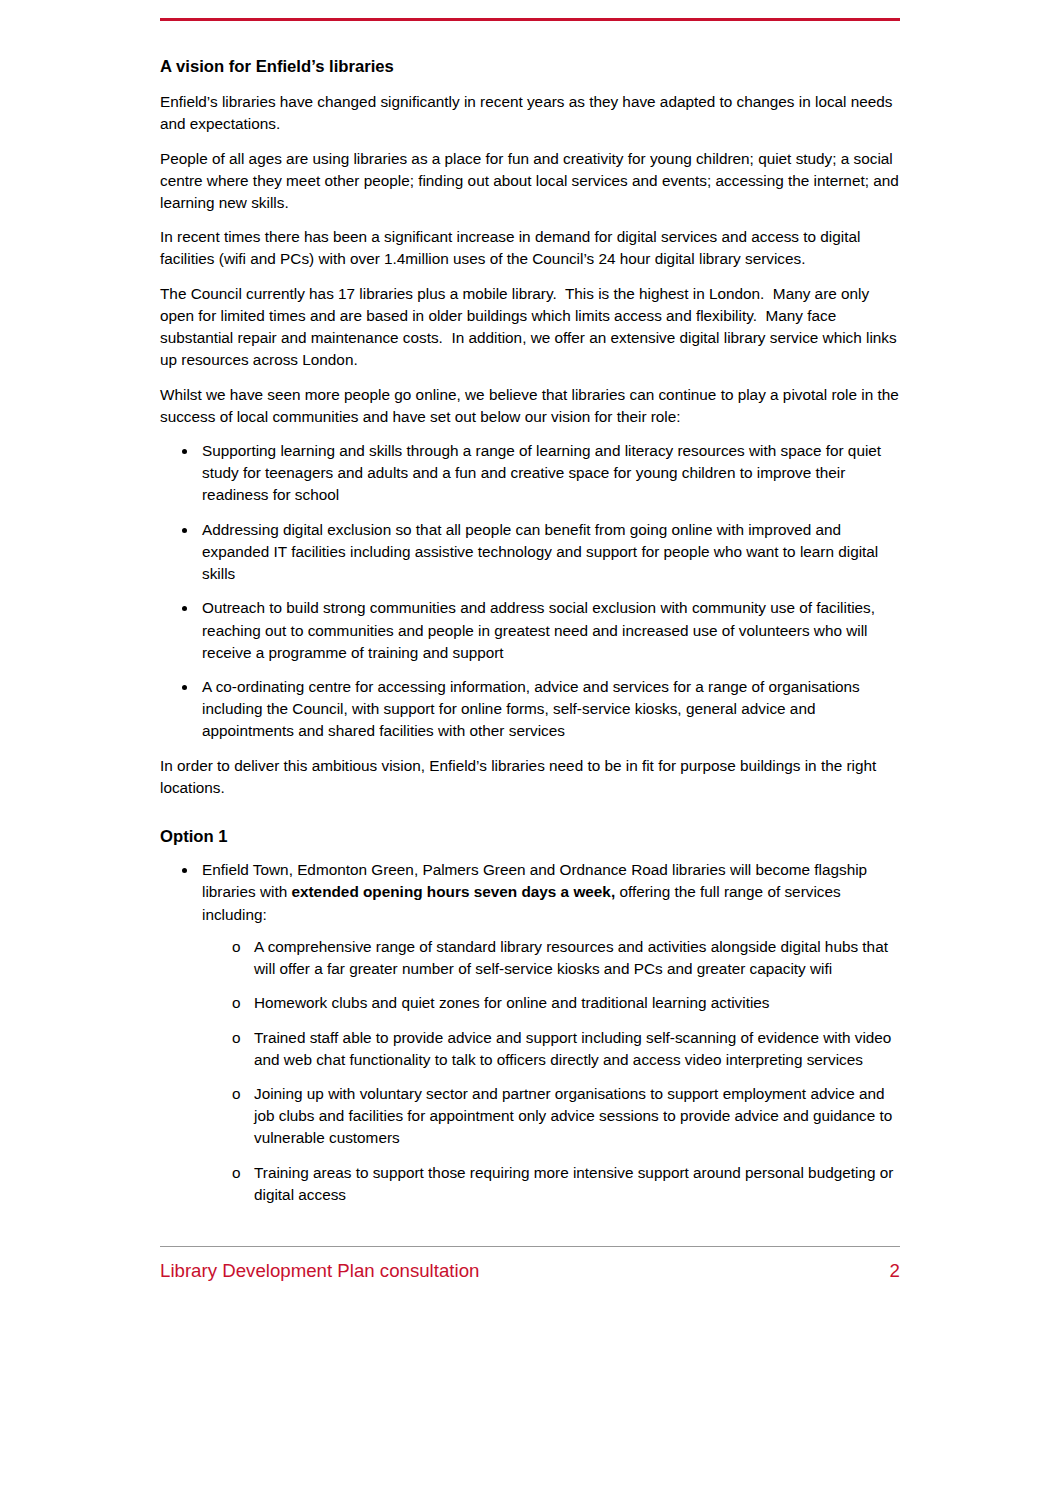A vision for Enfield’s libraries
Enfield’s libraries have changed significantly in recent years as they have adapted to changes in local needs and expectations.
People of all ages are using libraries as a place for fun and creativity for young children; quiet study; a social centre where they meet other people; finding out about local services and events; accessing the internet; and learning new skills.
In recent times there has been a significant increase in demand for digital services and access to digital facilities (wifi and PCs) with over 1.4million uses of the Council’s 24 hour digital library services.
The Council currently has 17 libraries plus a mobile library. This is the highest in London. Many are only open for limited times and are based in older buildings which limits access and flexibility. Many face substantial repair and maintenance costs. In addition, we offer an extensive digital library service which links up resources across London.
Whilst we have seen more people go online, we believe that libraries can continue to play a pivotal role in the success of local communities and have set out below our vision for their role:
Supporting learning and skills through a range of learning and literacy resources with space for quiet study for teenagers and adults and a fun and creative space for young children to improve their readiness for school
Addressing digital exclusion so that all people can benefit from going online with improved and expanded IT facilities including assistive technology and support for people who want to learn digital skills
Outreach to build strong communities and address social exclusion with community use of facilities, reaching out to communities and people in greatest need and increased use of volunteers who will receive a programme of training and support
A co-ordinating centre for accessing information, advice and services for a range of organisations including the Council, with support for online forms, self-service kiosks, general advice and appointments and shared facilities with other services
In order to deliver this ambitious vision, Enfield’s libraries need to be in fit for purpose buildings in the right locations.
Option 1
Enfield Town, Edmonton Green, Palmers Green and Ordnance Road libraries will become flagship libraries with extended opening hours seven days a week, offering the full range of services including:
A comprehensive range of standard library resources and activities alongside digital hubs that will offer a far greater number of self-service kiosks and PCs and greater capacity wifi
Homework clubs and quiet zones for online and traditional learning activities
Trained staff able to provide advice and support including self-scanning of evidence with video and web chat functionality to talk to officers directly and access video interpreting services
Joining up with voluntary sector and partner organisations to support employment advice and job clubs and facilities for appointment only advice sessions to provide advice and guidance to vulnerable customers
Training areas to support those requiring more intensive support around personal budgeting or digital access
Library Development Plan consultation 2